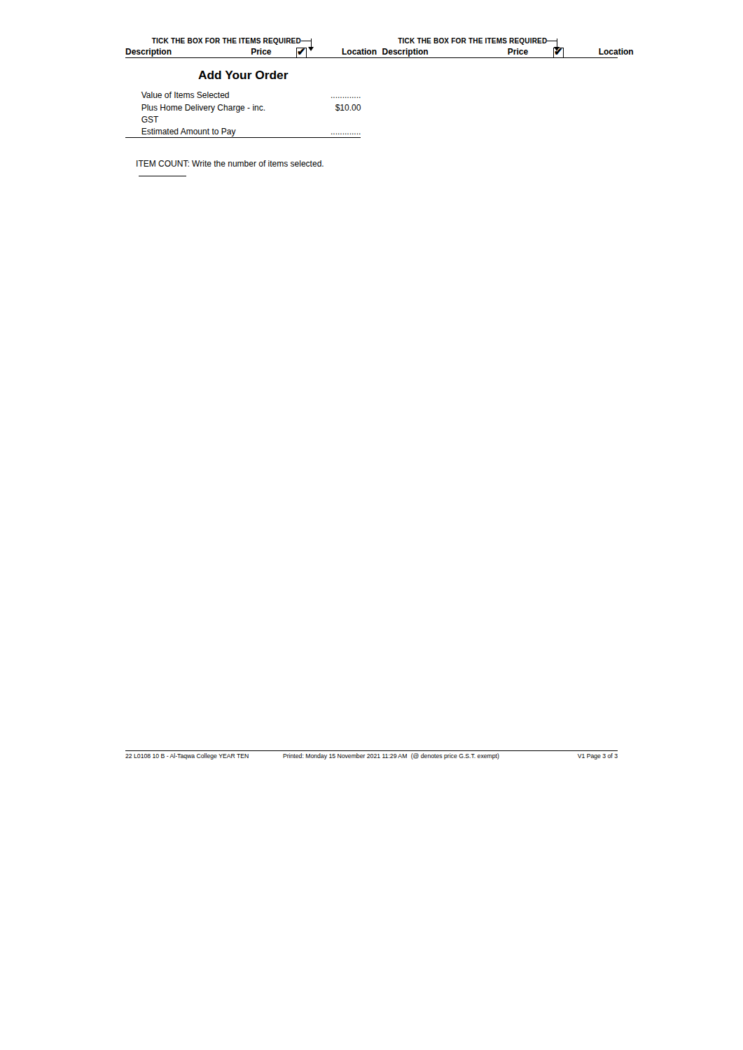TICK THE BOX FOR THE ITEMS REQUIRED
TICK THE BOX FOR THE ITEMS REQUIRED
Description
Price
✔
Location
Description
Price
✔
Location
Add Your Order
Value of Items Selected
.............
Plus Home Delivery Charge - inc. GST
$10.00
Estimated Amount to Pay
.............
ITEM COUNT: Write the number of items selected.
22 L0108 10 B - Al-Taqwa College YEAR TEN
Printed: Monday 15 November 2021 11:29 AM
(@ denotes price G.S.T. exempt)
V1 Page 3 of 3